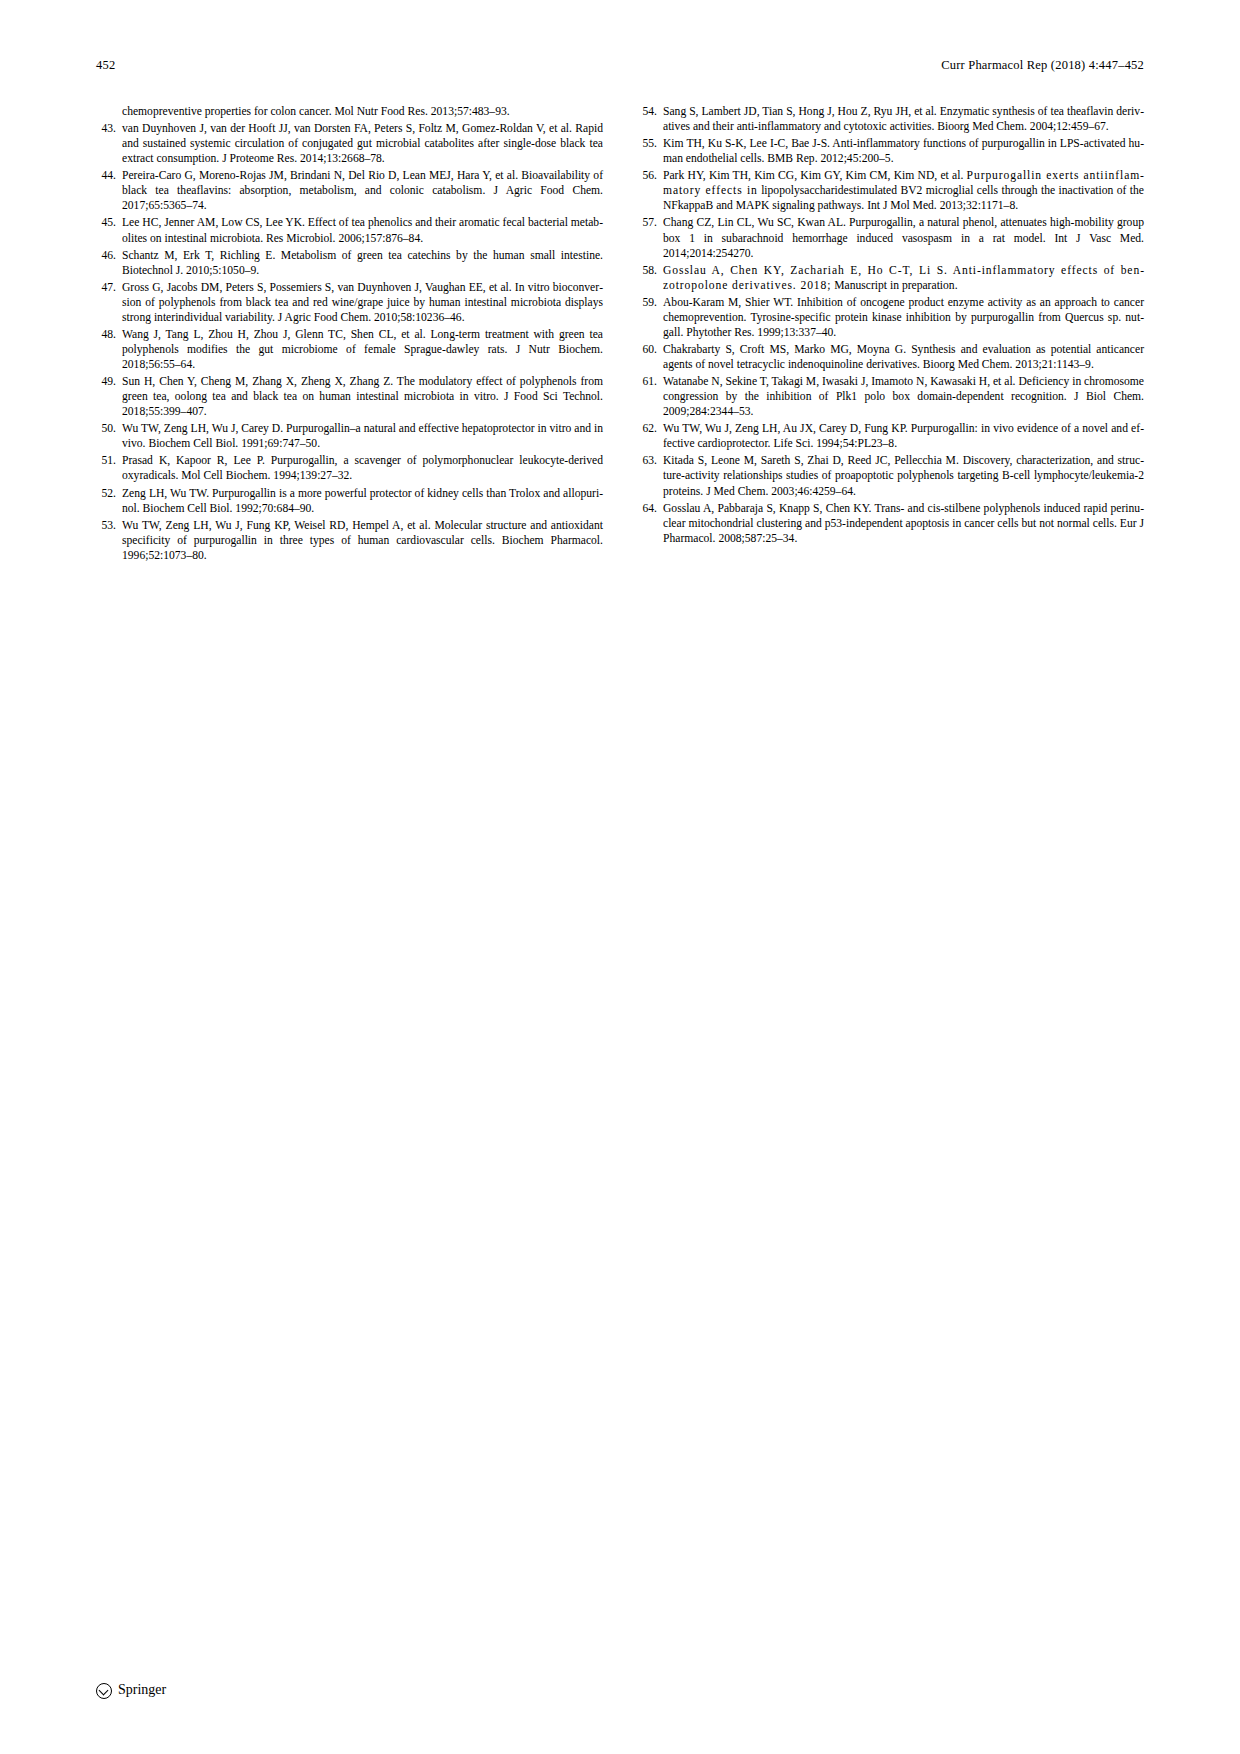452
Curr Pharmacol Rep (2018) 4:447–452
chemopreventive properties for colon cancer. Mol Nutr Food Res. 2013;57:483–93.
43. van Duynhoven J, van der Hooft JJ, van Dorsten FA, Peters S, Foltz M, Gomez-Roldan V, et al. Rapid and sustained systemic circulation of conjugated gut microbial catabolites after single-dose black tea extract consumption. J Proteome Res. 2014;13:2668–78.
44. Pereira-Caro G, Moreno-Rojas JM, Brindani N, Del Rio D, Lean MEJ, Hara Y, et al. Bioavailability of black tea theaflavins: absorption, metabolism, and colonic catabolism. J Agric Food Chem. 2017;65:5365–74.
45. Lee HC, Jenner AM, Low CS, Lee YK. Effect of tea phenolics and their aromatic fecal bacterial metabolites on intestinal microbiota. Res Microbiol. 2006;157:876–84.
46. Schantz M, Erk T, Richling E. Metabolism of green tea catechins by the human small intestine. Biotechnol J. 2010;5:1050–9.
47. Gross G, Jacobs DM, Peters S, Possemiers S, van Duynhoven J, Vaughan EE, et al. In vitro bioconversion of polyphenols from black tea and red wine/grape juice by human intestinal microbiota displays strong interindividual variability. J Agric Food Chem. 2010;58:10236–46.
48. Wang J, Tang L, Zhou H, Zhou J, Glenn TC, Shen CL, et al. Long-term treatment with green tea polyphenols modifies the gut microbiome of female Sprague-dawley rats. J Nutr Biochem. 2018;56:55–64.
49. Sun H, Chen Y, Cheng M, Zhang X, Zheng X, Zhang Z. The modulatory effect of polyphenols from green tea, oolong tea and black tea on human intestinal microbiota in vitro. J Food Sci Technol. 2018;55:399–407.
50. Wu TW, Zeng LH, Wu J, Carey D. Purpurogallin–a natural and effective hepatoprotector in vitro and in vivo. Biochem Cell Biol. 1991;69:747–50.
51. Prasad K, Kapoor R, Lee P. Purpurogallin, a scavenger of polymorphonuclear leukocyte-derived oxyradicals. Mol Cell Biochem. 1994;139:27–32.
52. Zeng LH, Wu TW. Purpurogallin is a more powerful protector of kidney cells than Trolox and allopurinol. Biochem Cell Biol. 1992;70:684–90.
53. Wu TW, Zeng LH, Wu J, Fung KP, Weisel RD, Hempel A, et al. Molecular structure and antioxidant specificity of purpurogallin in three types of human cardiovascular cells. Biochem Pharmacol. 1996;52:1073–80.
54. Sang S, Lambert JD, Tian S, Hong J, Hou Z, Ryu JH, et al. Enzymatic synthesis of tea theaflavin derivatives and their anti-inflammatory and cytotoxic activities. Bioorg Med Chem. 2004;12:459–67.
55. Kim TH, Ku S-K, Lee I-C, Bae J-S. Anti-inflammatory functions of purpurogallin in LPS-activated human endothelial cells. BMB Rep. 2012;45:200–5.
56. Park HY, Kim TH, Kim CG, Kim GY, Kim CM, Kim ND, et al. Purpurogallin exerts antiinflammatory effects in lipopolysaccharidestimulated BV2 microglial cells through the inactivation of the NFkappaB and MAPK signaling pathways. Int J Mol Med. 2013;32:1171–8.
57. Chang CZ, Lin CL, Wu SC, Kwan AL. Purpurogallin, a natural phenol, attenuates high-mobility group box 1 in subarachnoid hemorrhage induced vasospasm in a rat model. Int J Vasc Med. 2014;2014:254270.
58. Gosslau A, Chen KY, Zachariah E, Ho C-T, Li S. Anti-inflammatory effects of benzotropolone derivatives. 2018; Manuscript in preparation.
59. Abou-Karam M, Shier WT. Inhibition of oncogene product enzyme activity as an approach to cancer chemoprevention. Tyrosine-specific protein kinase inhibition by purpurogallin from Quercus sp. nutgall. Phytother Res. 1999;13:337–40.
60. Chakrabarty S, Croft MS, Marko MG, Moyna G. Synthesis and evaluation as potential anticancer agents of novel tetracyclic indenoquinoline derivatives. Bioorg Med Chem. 2013;21:1143–9.
61. Watanabe N, Sekine T, Takagi M, Iwasaki J, Imamoto N, Kawasaki H, et al. Deficiency in chromosome congression by the inhibition of Plk1 polo box domain-dependent recognition. J Biol Chem. 2009;284:2344–53.
62. Wu TW, Wu J, Zeng LH, Au JX, Carey D, Fung KP. Purpurogallin: in vivo evidence of a novel and effective cardioprotector. Life Sci. 1994;54:PL23–8.
63. Kitada S, Leone M, Sareth S, Zhai D, Reed JC, Pellecchia M. Discovery, characterization, and structure-activity relationships studies of proapoptotic polyphenols targeting B-cell lymphocyte/leukemia-2 proteins. J Med Chem. 2003;46:4259–64.
64. Gosslau A, Pabbaraja S, Knapp S, Chen KY. Trans- and cis-stilbene polyphenols induced rapid perinuclear mitochondrial clustering and p53-independent apoptosis in cancer cells but not normal cells. Eur J Pharmacol. 2008;587:25–34.
Springer